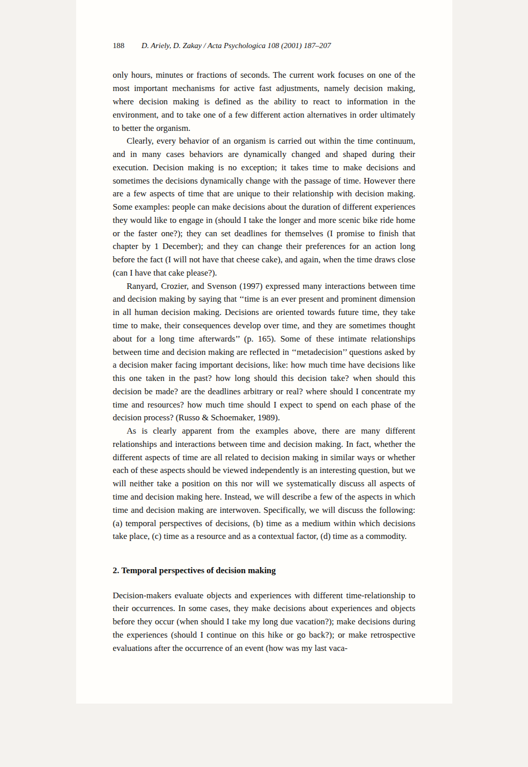188 D. Ariely, D. Zakay / Acta Psychologica 108 (2001) 187–207
only hours, minutes or fractions of seconds. The current work focuses on one of the most important mechanisms for active fast adjustments, namely decision making, where decision making is defined as the ability to react to information in the environment, and to take one of a few different action alternatives in order ultimately to better the organism.
Clearly, every behavior of an organism is carried out within the time continuum, and in many cases behaviors are dynamically changed and shaped during their execution. Decision making is no exception; it takes time to make decisions and sometimes the decisions dynamically change with the passage of time. However there are a few aspects of time that are unique to their relationship with decision making. Some examples: people can make decisions about the duration of different experiences they would like to engage in (should I take the longer and more scenic bike ride home or the faster one?); they can set deadlines for themselves (I promise to finish that chapter by 1 December); and they can change their preferences for an action long before the fact (I will not have that cheese cake), and again, when the time draws close (can I have that cake please?).
Ranyard, Crozier, and Svenson (1997) expressed many interactions between time and decision making by saying that ‘‘time is an ever present and prominent dimension in all human decision making. Decisions are oriented towards future time, they take time to make, their consequences develop over time, and they are sometimes thought about for a long time afterwards’’ (p. 165). Some of these intimate relationships between time and decision making are reflected in ‘‘metadecision’’ questions asked by a decision maker facing important decisions, like: how much time have decisions like this one taken in the past? how long should this decision take? when should this decision be made? are the deadlines arbitrary or real? where should I concentrate my time and resources? how much time should I expect to spend on each phase of the decision process? (Russo & Schoemaker, 1989).
As is clearly apparent from the examples above, there are many different relationships and interactions between time and decision making. In fact, whether the different aspects of time are all related to decision making in similar ways or whether each of these aspects should be viewed independently is an interesting question, but we will neither take a position on this nor will we systematically discuss all aspects of time and decision making here. Instead, we will describe a few of the aspects in which time and decision making are interwoven. Specifically, we will discuss the following: (a) temporal perspectives of decisions, (b) time as a medium within which decisions take place, (c) time as a resource and as a contextual factor, (d) time as a commodity.
2. Temporal perspectives of decision making
Decision-makers evaluate objects and experiences with different time-relationship to their occurrences. In some cases, they make decisions about experiences and objects before they occur (when should I take my long due vacation?); make decisions during the experiences (should I continue on this hike or go back?); or make retrospective evaluations after the occurrence of an event (how was my last vaca-